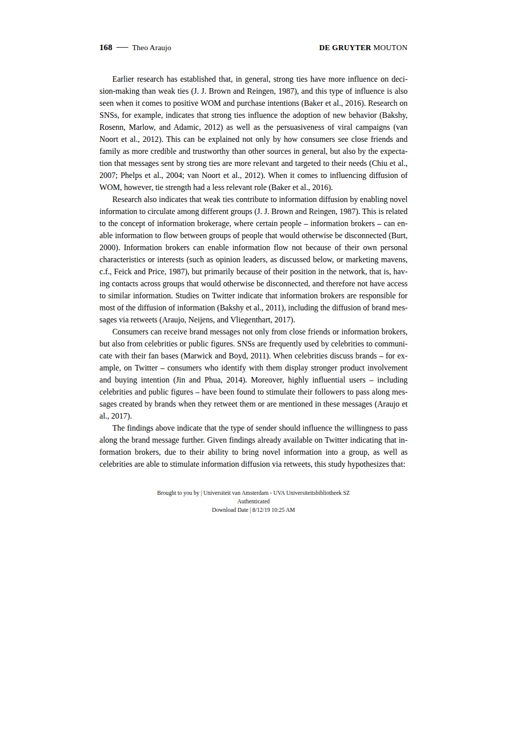168 Theo Araujo
DE GRUYTER MOUTON
Earlier research has established that, in general, strong ties have more influence on decision-making than weak ties (J. J. Brown and Reingen, 1987), and this type of influence is also seen when it comes to positive WOM and purchase intentions (Baker et al., 2016). Research on SNSs, for example, indicates that strong ties influence the adoption of new behavior (Bakshy, Rosenn, Marlow, and Adamic, 2012) as well as the persuasiveness of viral campaigns (van Noort et al., 2012). This can be explained not only by how consumers see close friends and family as more credible and trustworthy than other sources in general, but also by the expectation that messages sent by strong ties are more relevant and targeted to their needs (Chiu et al., 2007; Phelps et al., 2004; van Noort et al., 2012). When it comes to influencing diffusion of WOM, however, tie strength had a less relevant role (Baker et al., 2016).
Research also indicates that weak ties contribute to information diffusion by enabling novel information to circulate among different groups (J. J. Brown and Reingen, 1987). This is related to the concept of information brokerage, where certain people – information brokers – can enable information to flow between groups of people that would otherwise be disconnected (Burt, 2000). Information brokers can enable information flow not because of their own personal characteristics or interests (such as opinion leaders, as discussed below, or marketing mavens, c.f., Feick and Price, 1987), but primarily because of their position in the network, that is, having contacts across groups that would otherwise be disconnected, and therefore not have access to similar information. Studies on Twitter indicate that information brokers are responsible for most of the diffusion of information (Bakshy et al., 2011), including the diffusion of brand messages via retweets (Araujo, Neijens, and Vliegenthart, 2017).
Consumers can receive brand messages not only from close friends or information brokers, but also from celebrities or public figures. SNSs are frequently used by celebrities to communicate with their fan bases (Marwick and Boyd, 2011). When celebrities discuss brands – for example, on Twitter – consumers who identify with them display stronger product involvement and buying intention (Jin and Phua, 2014). Moreover, highly influential users – including celebrities and public figures – have been found to stimulate their followers to pass along messages created by brands when they retweet them or are mentioned in these messages (Araujo et al., 2017).
The findings above indicate that the type of sender should influence the willingness to pass along the brand message further. Given findings already available on Twitter indicating that information brokers, due to their ability to bring novel information into a group, as well as celebrities are able to stimulate information diffusion via retweets, this study hypothesizes that:
Brought to you by | Universiteit van Amsterdam - UVA Universiteitsbibliotheek SZ
Authenticated
Download Date | 8/12/19 10:25 AM